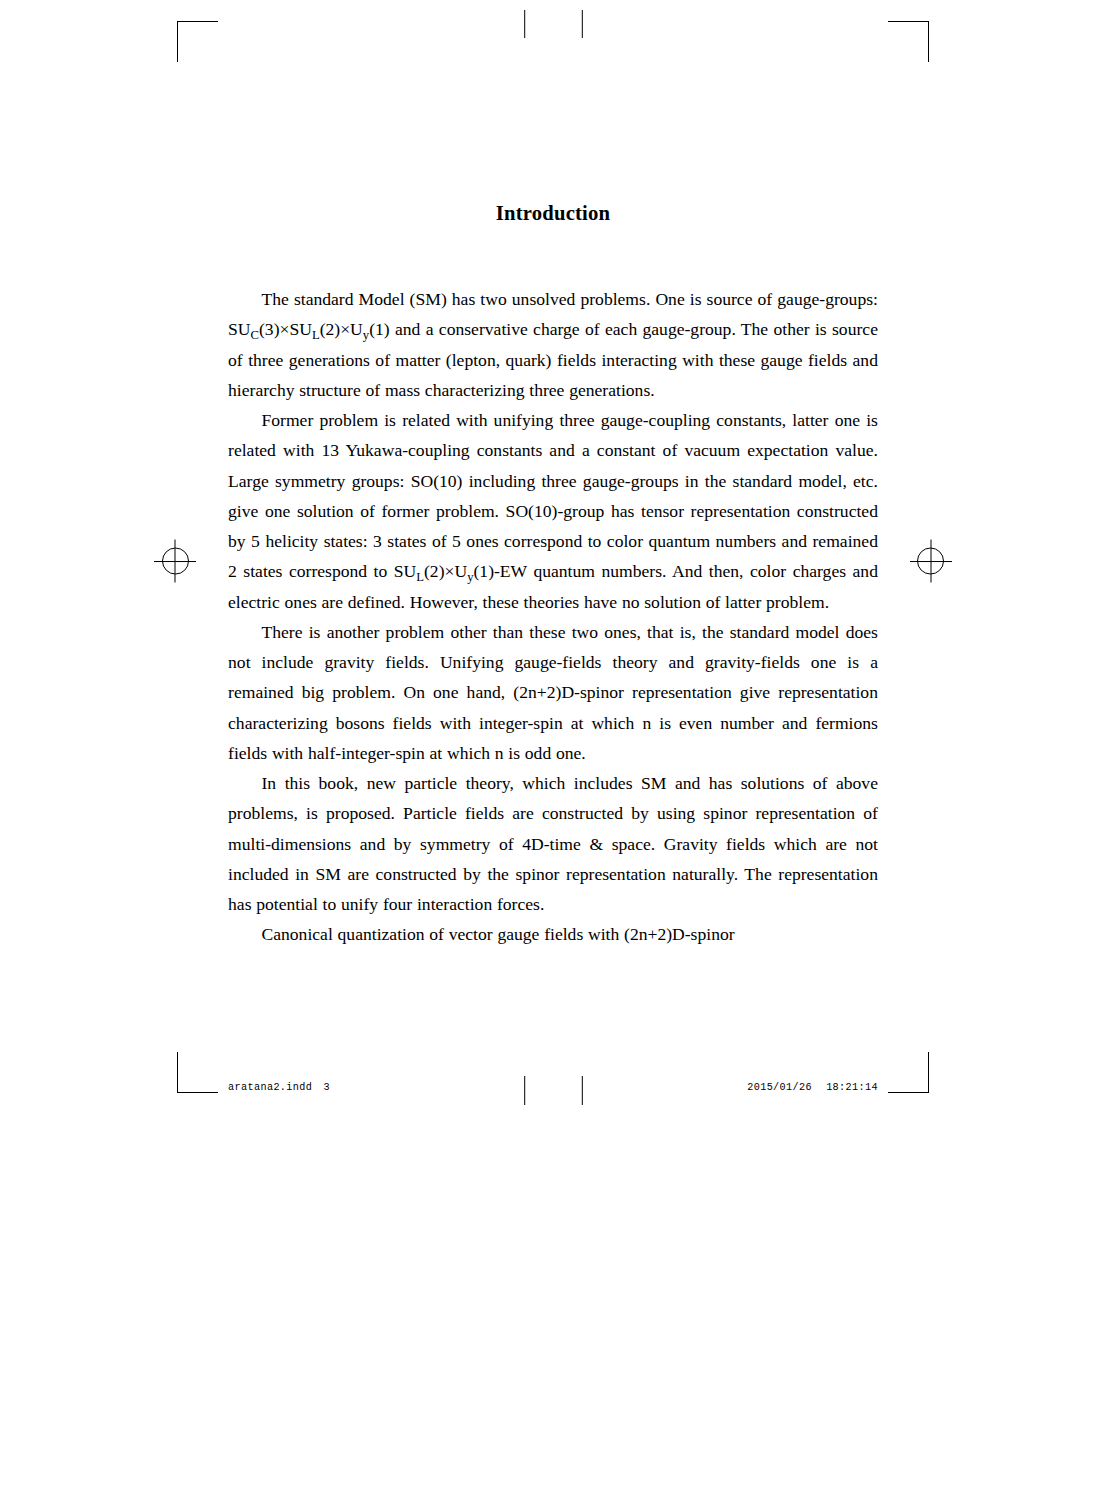Introduction
The standard Model (SM) has two unsolved problems. One is source of gauge-groups: SUC(3)×SUL(2)×Uy(1) and a conservative charge of each gauge-group. The other is source of three generations of matter (lepton, quark) fields interacting with these gauge fields and hierarchy structure of mass characterizing three generations.
Former problem is related with unifying three gauge-coupling constants, latter one is related with 13 Yukawa-coupling constants and a constant of vacuum expectation value. Large symmetry groups: SO(10) including three gauge-groups in the standard model, etc. give one solution of former problem. SO(10)-group has tensor representation constructed by 5 helicity states: 3 states of 5 ones correspond to color quantum numbers and remained 2 states correspond to SUL(2)×Uy(1)-EW quantum numbers. And then, color charges and electric ones are defined. However, these theories have no solution of latter problem.
There is another problem other than these two ones, that is, the standard model does not include gravity fields. Unifying gauge-fields theory and gravity-fields one is a remained big problem. On one hand, (2n+2)D-spinor representation give representation characterizing bosons fields with integer-spin at which n is even number and fermions fields with half-integer-spin at which n is odd one.
In this book, new particle theory, which includes SM and has solutions of above problems, is proposed. Particle fields are constructed by using spinor representation of multi-dimensions and by symmetry of 4D-time & space. Gravity fields which are not included in SM are constructed by the spinor representation naturally. The representation has potential to unify four interaction forces.
Canonical quantization of vector gauge fields with (2n+2)D-spinor
aratana2.indd 3
2015/01/2618:21:14